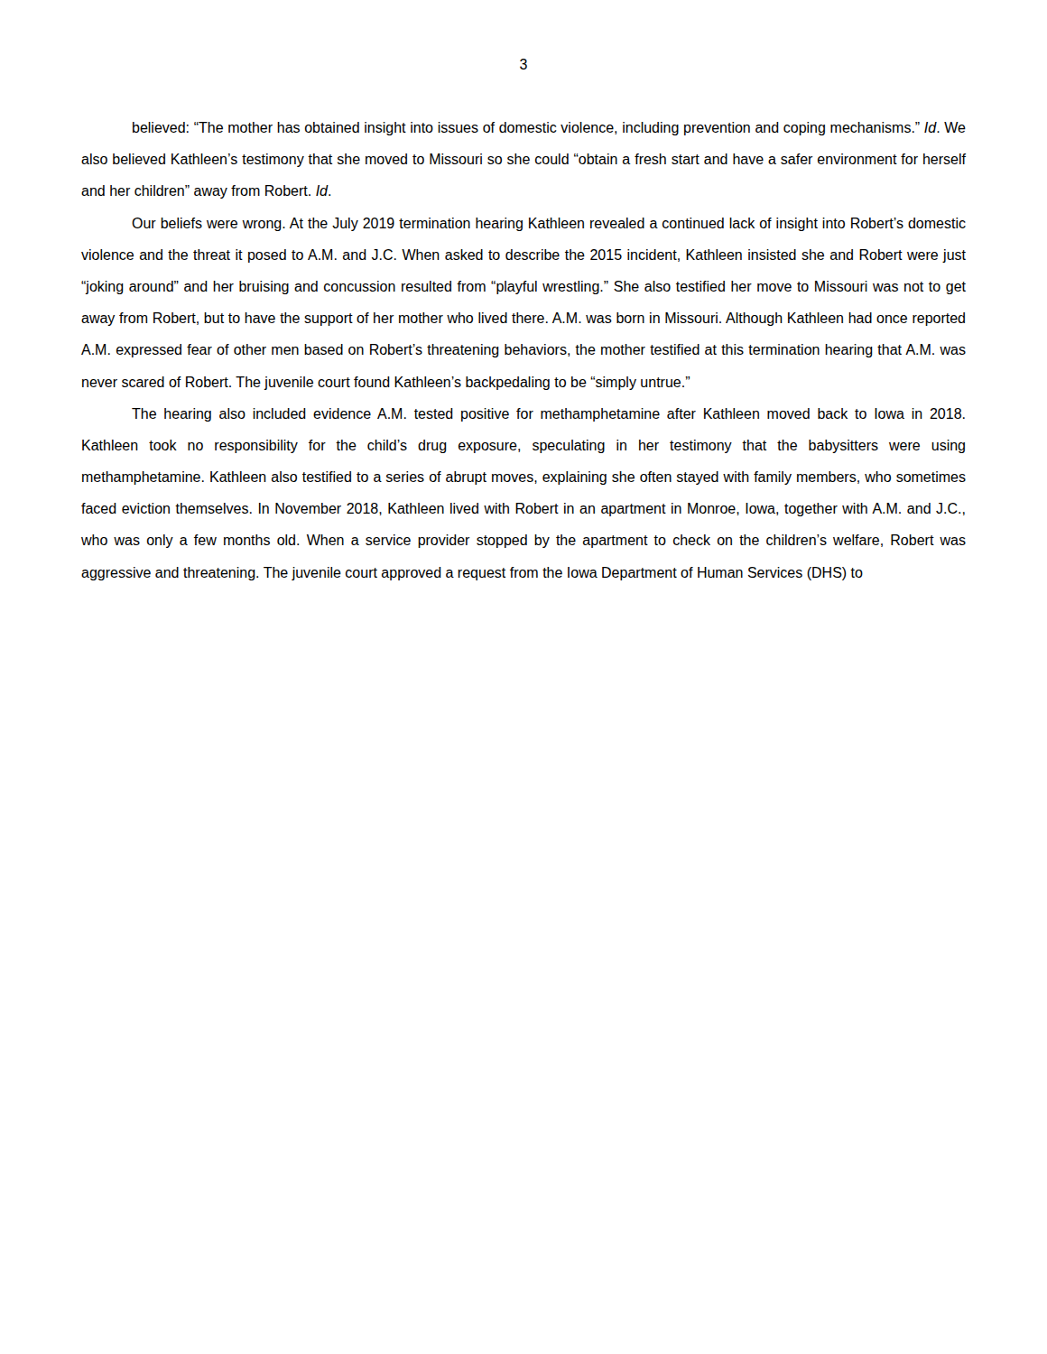3
believed: “The mother has obtained insight into issues of domestic violence, including prevention and coping mechanisms.” Id. We also believed Kathleen’s testimony that she moved to Missouri so she could “obtain a fresh start and have a safer environment for herself and her children” away from Robert. Id.
Our beliefs were wrong. At the July 2019 termination hearing Kathleen revealed a continued lack of insight into Robert’s domestic violence and the threat it posed to A.M. and J.C. When asked to describe the 2015 incident, Kathleen insisted she and Robert were just “joking around” and her bruising and concussion resulted from “playful wrestling.” She also testified her move to Missouri was not to get away from Robert, but to have the support of her mother who lived there. A.M. was born in Missouri. Although Kathleen had once reported A.M. expressed fear of other men based on Robert’s threatening behaviors, the mother testified at this termination hearing that A.M. was never scared of Robert. The juvenile court found Kathleen’s backpedaling to be “simply untrue.”
The hearing also included evidence A.M. tested positive for methamphetamine after Kathleen moved back to Iowa in 2018. Kathleen took no responsibility for the child’s drug exposure, speculating in her testimony that the babysitters were using methamphetamine. Kathleen also testified to a series of abrupt moves, explaining she often stayed with family members, who sometimes faced eviction themselves. In November 2018, Kathleen lived with Robert in an apartment in Monroe, Iowa, together with A.M. and J.C., who was only a few months old. When a service provider stopped by the apartment to check on the children’s welfare, Robert was aggressive and threatening. The juvenile court approved a request from the Iowa Department of Human Services (DHS) to